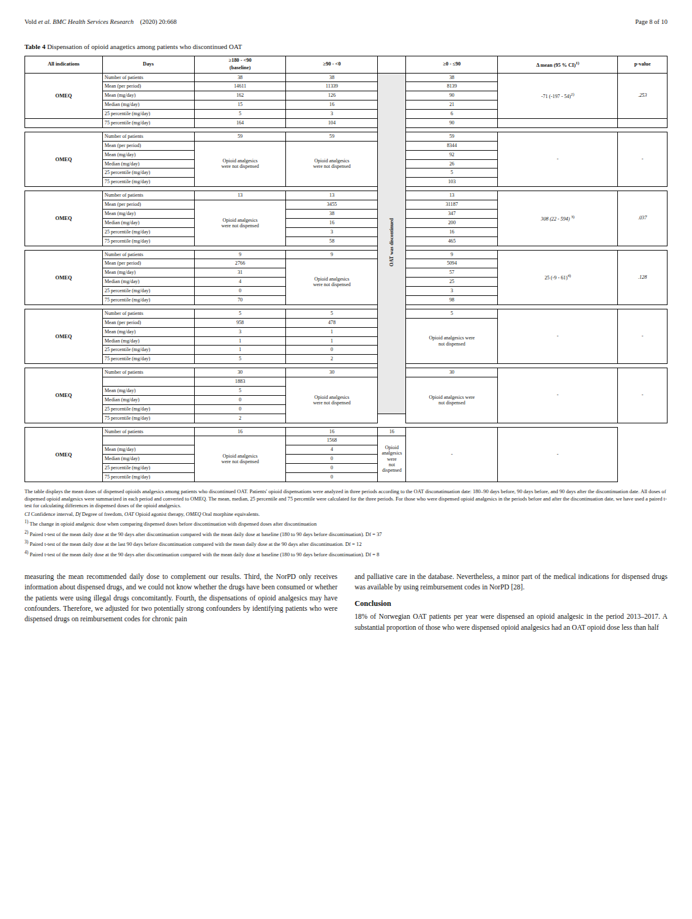Vold et al. BMC Health Services Research (2020) 20:668
Page 8 of 10
Table 4 Dispensation of opioid anagetics among patients who discontinued OAT
| All indications | Days | ≥180 - <90 (baseline) | ≥90 - <0 | | ≥0 - ≤90 | Δ mean (95 % CI) 1) | p-value |
| --- | --- | --- | --- | --- | --- | --- | --- |
| OMEQ | Number of patients | 38 | 38 | OAT was discontinued | 38 | -71 (-197 - 54) 2) | .253 |
| Mean (per period) | 14611 | 11339 | 8139 |
| Mean (mg/day) | 162 | 126 | 90 |
| Median (mg/day) | 15 | 16 | 21 |
| 25 percentile (mg/day) | 5 | 3 | 6 |
| | 75 percentile (mg/day) | 164 | 104 | 90 | | |
| OMEQ | Number of patients | 59 | 59 | 59 | - | - |
| Mean (per period) | Opioid analgesics were not dispensed | Opioid analgesics were not dispensed | 8344 |
| Mean (mg/day) | 92 |
| Median (mg/day) | 26 |
| 25 percentile (mg/day) | 5 |
| 75 percentile (mg/day) | 103 |
| OMEQ | Number of patients | 13 | 13 | 13 | 308 (22 - 594) 3) | .037 |
| Mean (per period) | Opioid analgesics were not dispensed | 3455 | 31187 |
| Mean (mg/day) | 38 | 347 |
| Median (mg/day) | 16 | 200 |
| 25 percentile (mg/day) | 3 | 16 |
| 75 percentile (mg/day) | 58 | 465 |
| OMEQ | Number of patients | 9 | 9 | 9 | 25 (-9 - 61) 4) | .128 |
| Mean (per period) | 2766 | Opioid analgesics were not dispensed | 5094 |
| Mean (mg/day) | 31 | 57 |
| Median (mg/day) | 4 | 25 |
| 25 percentile (mg/day) | 0 | 3 |
| 75 percentile (mg/day) | 70 | 98 |
| OMEQ | Number of patients | 5 | 5 | 5 | - | - |
| Mean (per period) | 958 | 478 | Opioid analgesics were not dispensed |
| Mean (mg/day) | 3 | 1 |
| Median (mg/day) | 1 | 1 |
| 25 percentile (mg/day) | 1 | 0 |
| 75 percentile (mg/day) | 5 | 2 |
| OMEQ | Number of patients | 30 | 30 | 30 | - | - |
| | 1883 | Opioid analgesics were not dispensed | Opioid analgesics were not dispensed |
| Mean (mg/day) | 5 |
| Median (mg/day) | 0 |
| 25 percentile (mg/day) | 0 |
| 75 percentile (mg/day) | 2 |
| OMEQ | Number of patients | 16 | 16 | 16 | - | - |
| | Opioid analgesics were not dispensed | 1568 | Opioid analgesics were not dispensed |
| Mean (mg/day) | 4 |
| Median (mg/day) | 0 |
| 25 percentile (mg/day) | 0 |
| 75 percentile (mg/day) | 0 |
The table displays the mean doses of dispensed opioids analgesics among patients who discontinued OAT. Patients' opioid dispensations were analyzed in three periods according to the OAT disconatinuation date: 180–90 days before, 90 days before, and 90 days after the discontinuation date. All doses of dispensed opioid analgesics were summarized in each period and converted to OMEQ. The mean, median, 25 percentile and 75 percentile were calculated for the three periods. For those who were dispensed opioid analgesics in the periods before and after the discontinuation date, we have used a paired t-test for calculating differences in dispensed doses of the opioid analgesics.
CI Confidence interval, Df Degree of freedom, OAT Opioid agonist therapy, OMEQ Oral morphine equivalents.
1) The change in opioid analgesic dose when comparing dispensed doses before discontinuation with dispensed doses after discontinuation
2) Paired t-test of the mean daily dose at the 90 days after discontinuation compared with the mean daily dose at baseline (180 to 90 days before discontinuation). Df = 37
3) Paired t-test of the mean daily dose at the last 90 days before discontinuation compared with the mean daily dose at the 90 days after discontinuation. Df = 12
4) Paired t-test of the mean daily dose at the 90 days after discontinuation compared with the mean daily dose at baseline (180 to 90 days before discontinuation). Df = 8
measuring the mean recommended daily dose to complement our results. Third, the NorPD only receives information about dispensed drugs, and we could not know whether the drugs have been consumed or whether the patients were using illegal drugs concomitantly. Fourth, the dispensations of opioid analgesics may have confounders. Therefore, we adjusted for two potentially strong confounders by identifying patients who were dispensed drugs on reimbursement codes for chronic pain
and palliative care in the database. Nevertheless, a minor part of the medical indications for dispensed drugs was available by using reimbursement codes in NorPD [28].
Conclusion
18% of Norwegian OAT patients per year were dispensed an opioid analgesic in the period 2013–2017. A substantial proportion of those who were dispensed opioid analgesics had an OAT opioid dose less than half